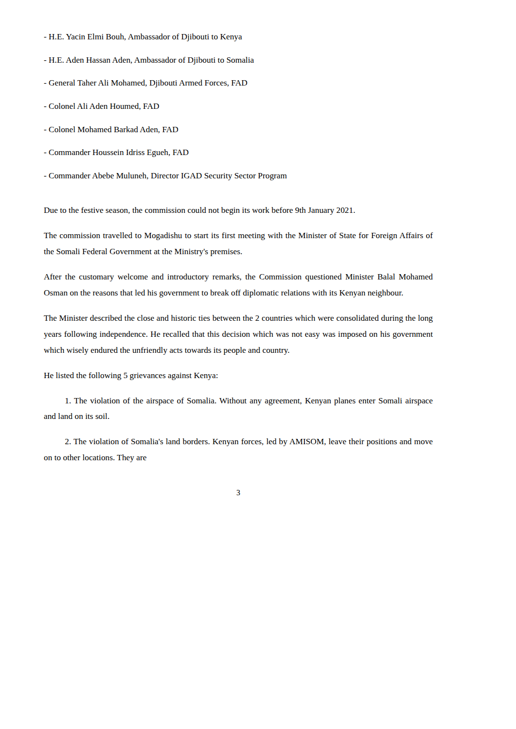- H.E. Yacin Elmi Bouh, Ambassador of Djibouti to Kenya
- H.E. Aden Hassan Aden, Ambassador of Djibouti to Somalia
- General Taher Ali Mohamed, Djibouti Armed Forces, FAD
- Colonel Ali Aden Houmed, FAD
- Colonel Mohamed Barkad Aden, FAD
- Commander Houssein Idriss Egueh, FAD
- Commander Abebe Muluneh, Director IGAD Security Sector Program
Due to the festive season, the commission could not begin its work before 9th January 2021.
The commission travelled to Mogadishu to start its first meeting with the Minister of State for Foreign Affairs of the Somali Federal Government at the Ministry's premises.
After the customary welcome and introductory remarks, the Commission questioned Minister Balal Mohamed Osman on the reasons that led his government to break off diplomatic relations with its Kenyan neighbour.
The Minister described the close and historic ties between the 2 countries which were consolidated during the long years following independence. He recalled that this decision which was not easy was imposed on his government which wisely endured the unfriendly acts towards its people and country.
He listed the following 5 grievances against Kenya:
1. The violation of the airspace of Somalia. Without any agreement, Kenyan planes enter Somali airspace and land on its soil.
2. The violation of Somalia's land borders. Kenyan forces, led by AMISOM, leave their positions and move on to other locations. They are
3